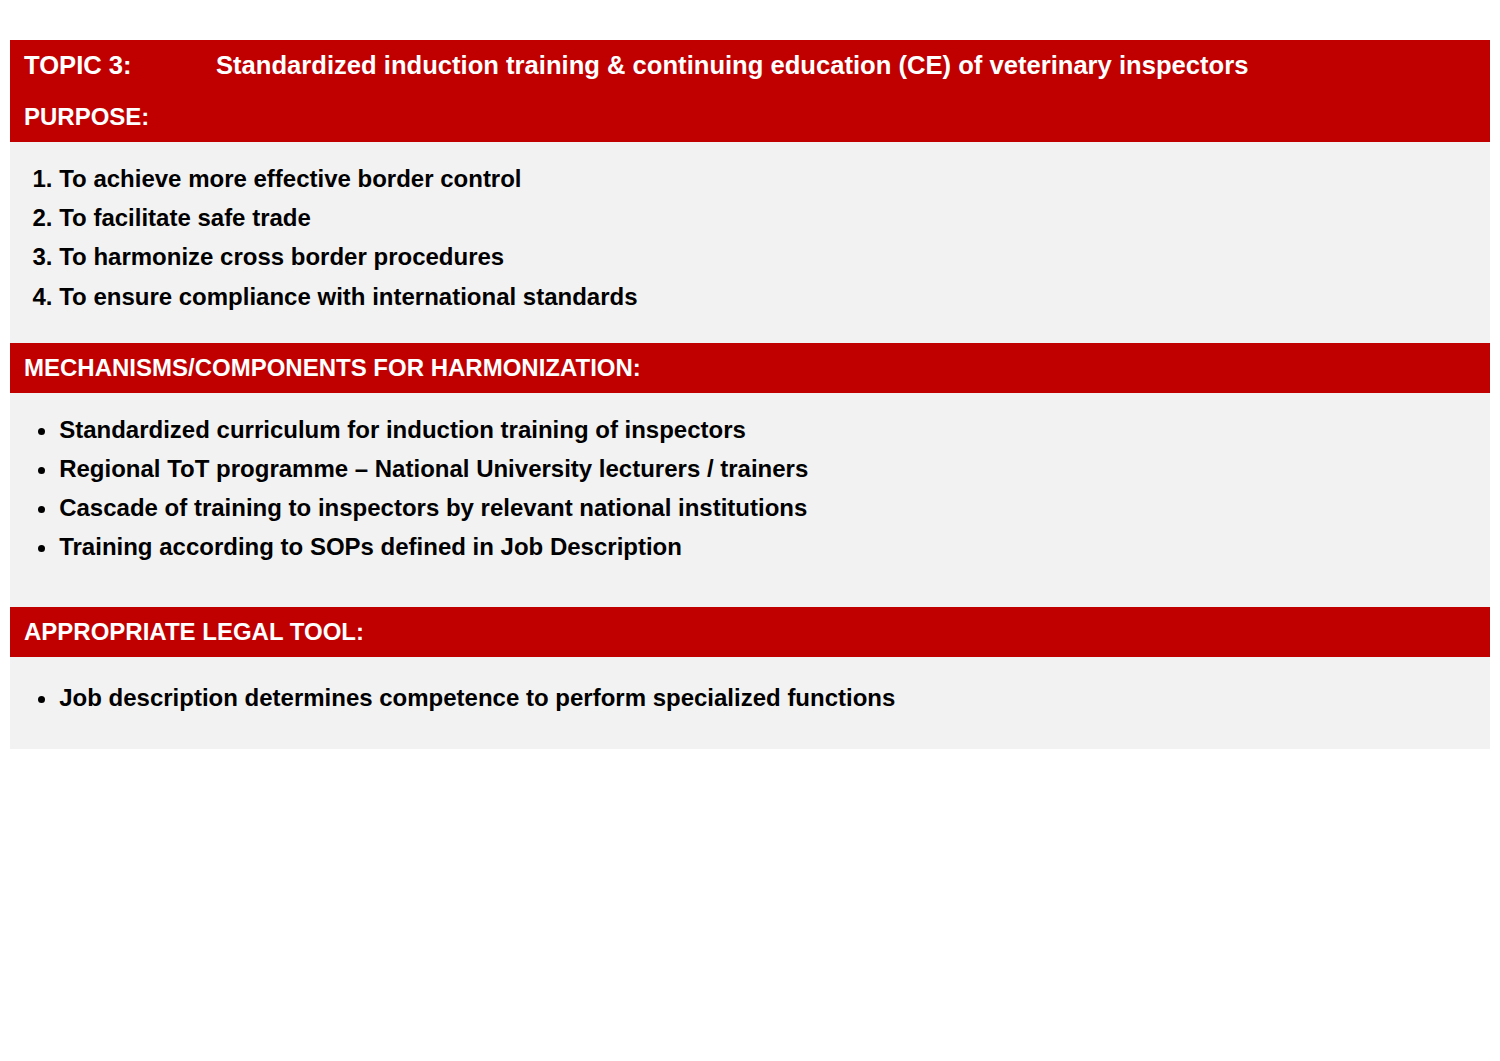TOPIC 3: Standardized induction training & continuing education (CE) of veterinary inspectors
PURPOSE:
To achieve more effective border control
To facilitate safe trade
To harmonize cross border procedures
To ensure compliance with international standards
MECHANISMS/COMPONENTS FOR HARMONIZATION:
Standardized curriculum for induction training of inspectors
Regional ToT programme – National University lecturers / trainers
Cascade of training to inspectors by relevant national institutions
Training according to SOPs defined in Job Description
APPROPRIATE LEGAL TOOL:
Job description determines competence to perform specialized functions